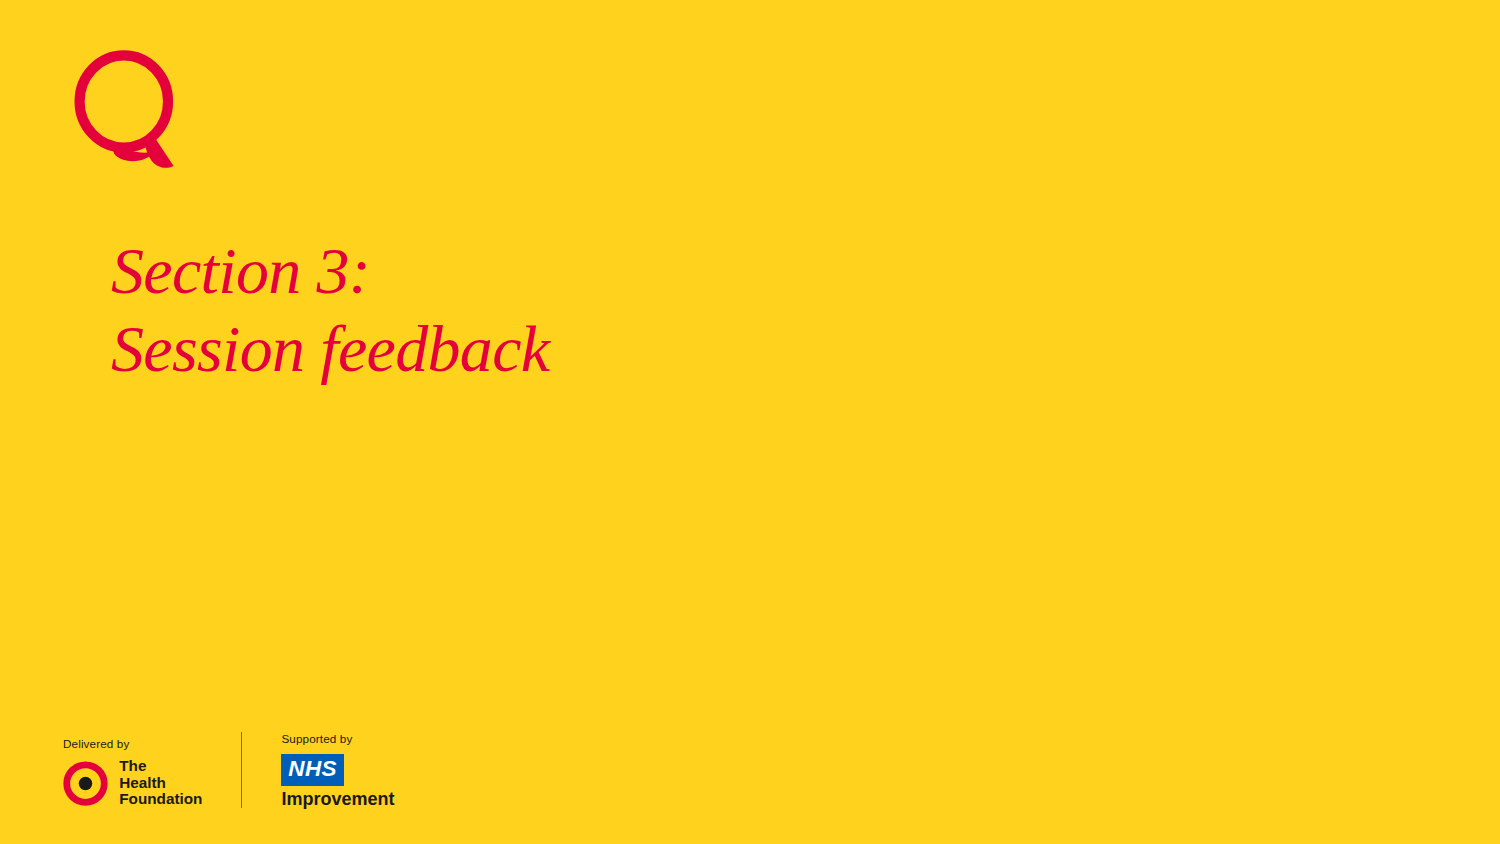Q
Section 3: Session feedback
Delivered by
The Health Foundation The
Health
Foundation
Supported by
NHS Improvement